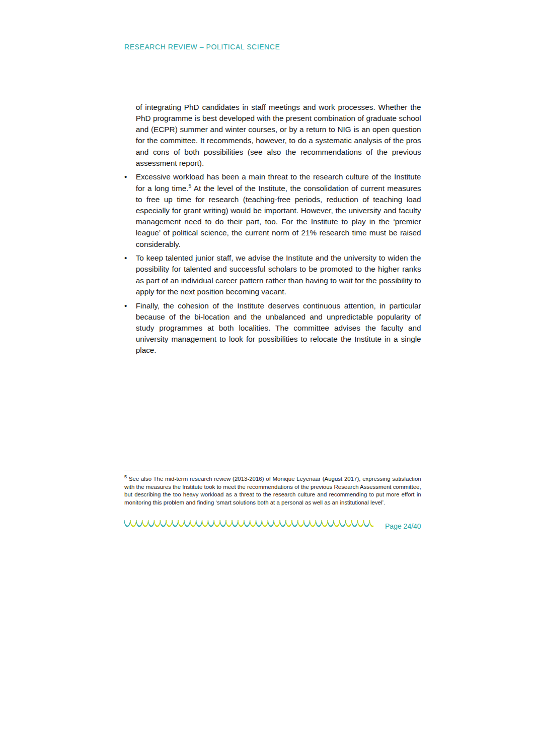Research Review – Political Science
of integrating PhD candidates in staff meetings and work processes. Whether the PhD programme is best developed with the present combination of graduate school and (ECPR) summer and winter courses, or by a return to NIG is an open question for the committee. It recommends, however, to do a systematic analysis of the pros and cons of both possibilities (see also the recommendations of the previous assessment report).
Excessive workload has been a main threat to the research culture of the Institute for a long time.5 At the level of the Institute, the consolidation of current measures to free up time for research (teaching-free periods, reduction of teaching load especially for grant writing) would be important. However, the university and faculty management need to do their part, too. For the Institute to play in the ‘premier league’ of political science, the current norm of 21% research time must be raised considerably.
To keep talented junior staff, we advise the Institute and the university to widen the possibility for talented and successful scholars to be promoted to the higher ranks as part of an individual career pattern rather than having to wait for the possibility to apply for the next position becoming vacant.
Finally, the cohesion of the Institute deserves continuous attention, in particular because of the bi-location and the unbalanced and unpredictable popularity of study programmes at both localities. The committee advises the faculty and university management to look for possibilities to relocate the Institute in a single place.
5 See also The mid-term research review (2013-2016) of Monique Leyenaar (August 2017), expressing satisfaction with the measures the Institute took to meet the recommendations of the previous Research Assessment committee, but describing the too heavy workload as a threat to the research culture and recommending to put more effort in monitoring this problem and finding ‘smart solutions both at a personal as well as an institutional level’.
Page 24/40